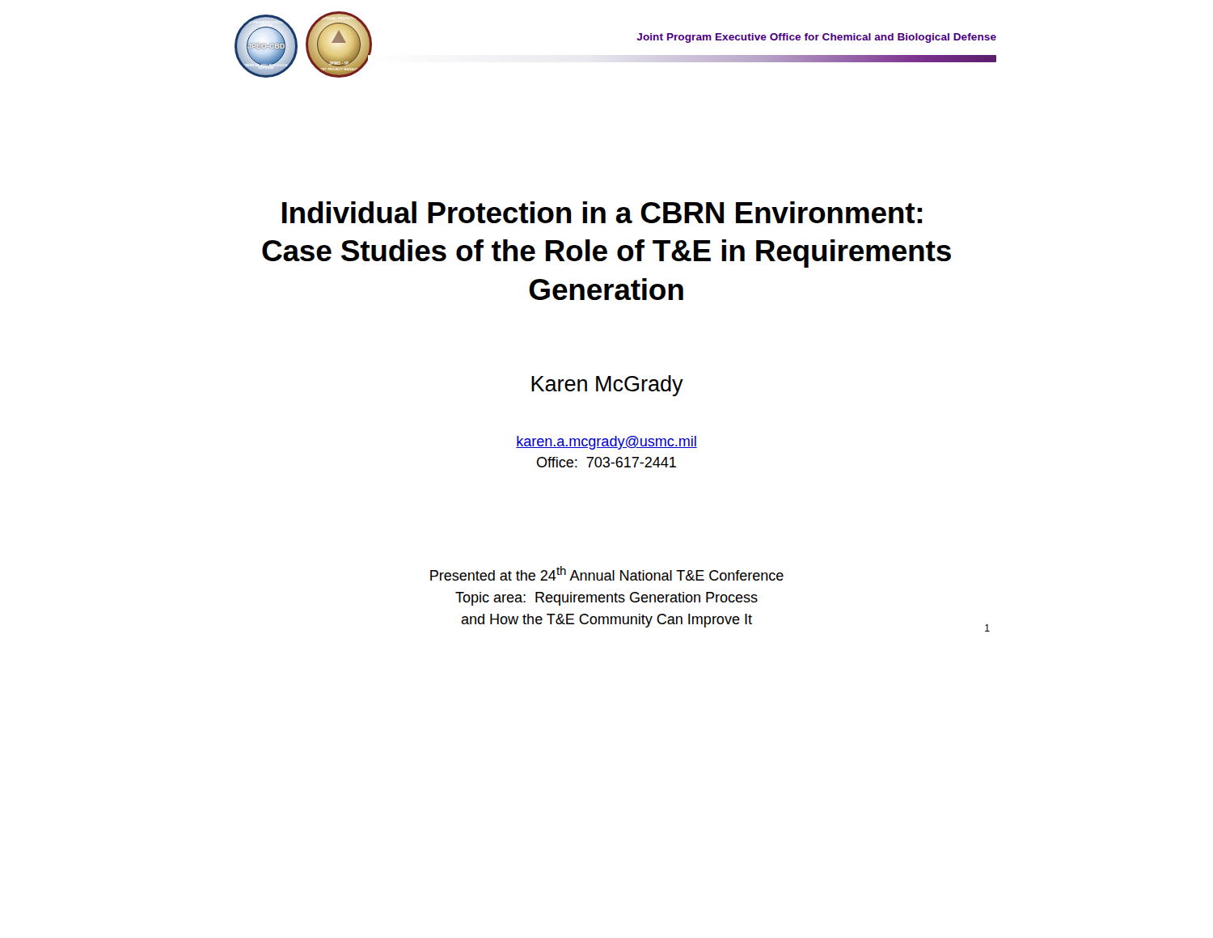JOINT PROGRAM EXECUTIVE OFFICE JPEO-CBD CHEMICAL AND BIOLOGICAL DEFENSE
INDIVIDUAL PROTECTION JPMO - IP JOINT PROJECT MANAGER
Joint Program Executive Office for Chemical and Biological Defense
Individual Protection in a CBRN Environment: Case Studies of the Role of T&E in Requirements Generation
Karen McGrady
karen.a.mcgrady@usmc.mil
Office: 703-617-2441
Presented at the 24th Annual National T&E Conference
Topic area: Requirements Generation Process
and How the T&E Community Can Improve It
1